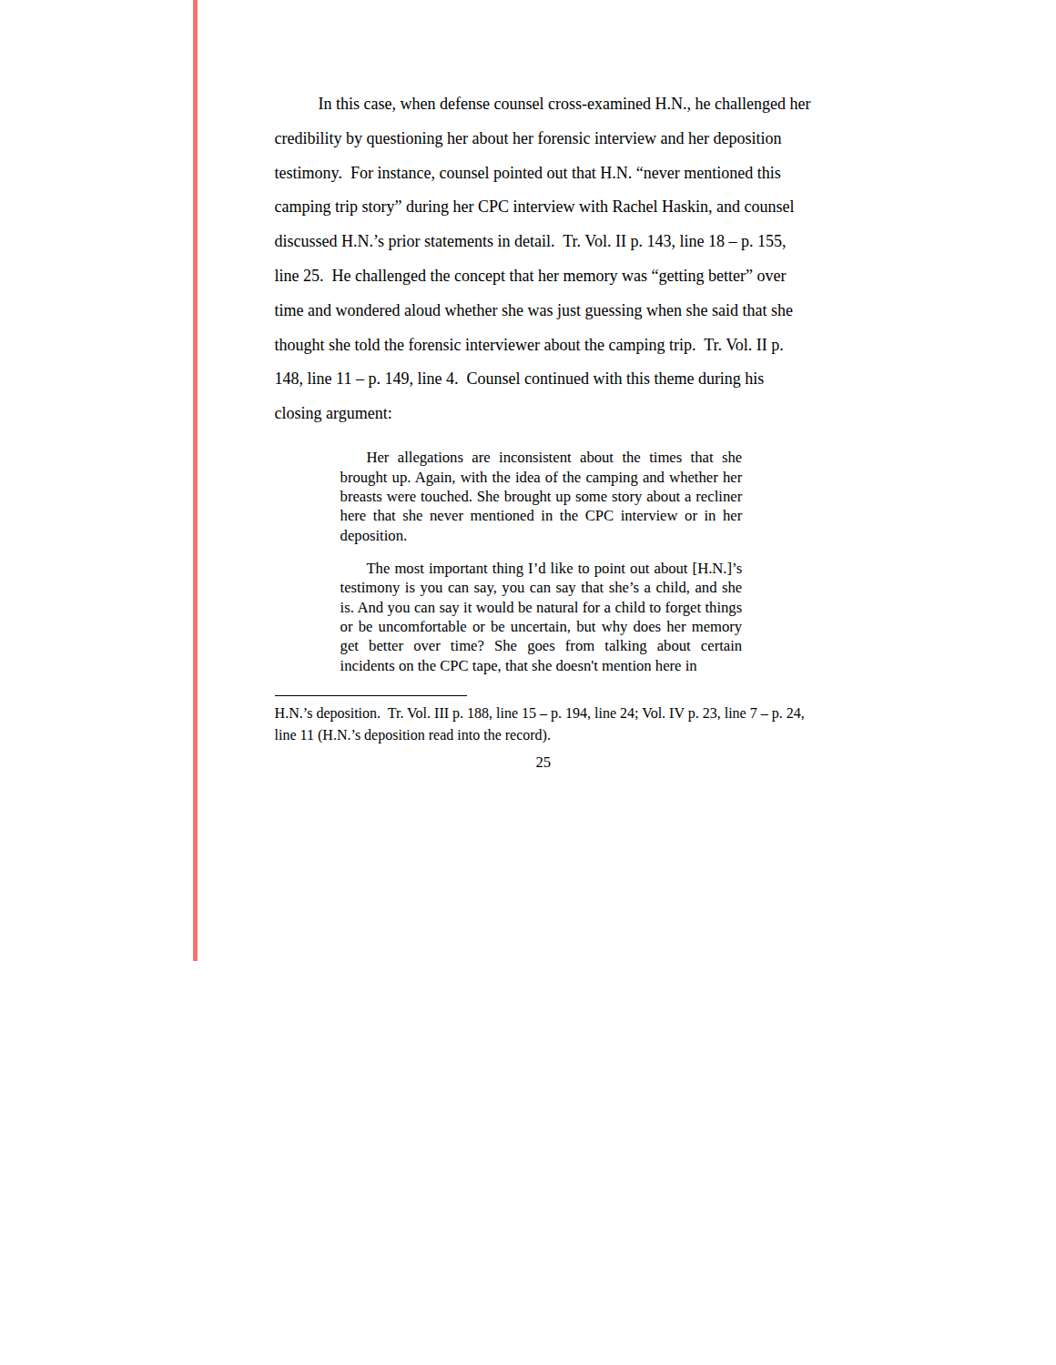In this case, when defense counsel cross-examined H.N., he challenged her credibility by questioning her about her forensic interview and her deposition testimony. For instance, counsel pointed out that H.N. “never mentioned this camping trip story” during her CPC interview with Rachel Haskin, and counsel discussed H.N.’s prior statements in detail. Tr. Vol. II p. 143, line 18 – p. 155, line 25. He challenged the concept that her memory was “getting better” over time and wondered aloud whether she was just guessing when she said that she thought she told the forensic interviewer about the camping trip. Tr. Vol. II p. 148, line 11 – p. 149, line 4. Counsel continued with this theme during his closing argument:
Her allegations are inconsistent about the times that she brought up. Again, with the idea of the camping and whether her breasts were touched. She brought up some story about a recliner here that she never mentioned in the CPC interview or in her deposition.
The most important thing I’d like to point out about [H.N.]’s testimony is you can say, you can say that she’s a child, and she is. And you can say it would be natural for a child to forget things or be uncomfortable or be uncertain, but why does her memory get better over time? She goes from talking about certain incidents on the CPC tape, that she doesn't mention here in
H.N.’s deposition. Tr. Vol. III p. 188, line 15 – p. 194, line 24; Vol. IV p. 23, line 7 – p. 24, line 11 (H.N.’s deposition read into the record).
25